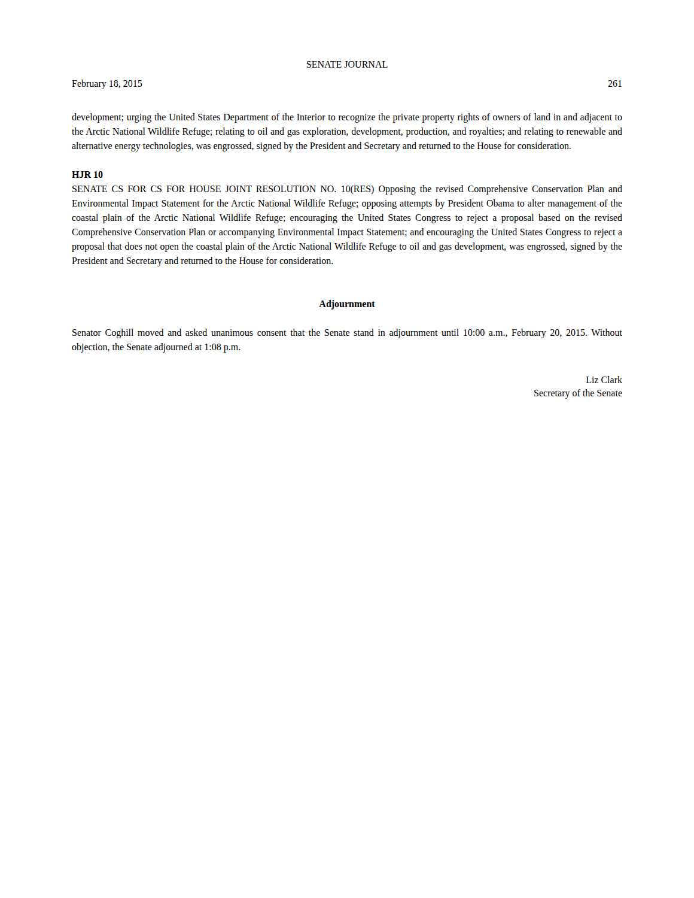SENATE JOURNAL
February 18, 2015 261
development; urging the United States Department of the Interior to recognize the private property rights of owners of land in and adjacent to the Arctic National Wildlife Refuge; relating to oil and gas exploration, development, production, and royalties; and relating to renewable and alternative energy technologies, was engrossed, signed by the President and Secretary and returned to the House for consideration.
HJR 10
SENATE CS FOR CS FOR HOUSE JOINT RESOLUTION NO. 10(RES) Opposing the revised Comprehensive Conservation Plan and Environmental Impact Statement for the Arctic National Wildlife Refuge; opposing attempts by President Obama to alter management of the coastal plain of the Arctic National Wildlife Refuge; encouraging the United States Congress to reject a proposal based on the revised Comprehensive Conservation Plan or accompanying Environmental Impact Statement; and encouraging the United States Congress to reject a proposal that does not open the coastal plain of the Arctic National Wildlife Refuge to oil and gas development, was engrossed, signed by the President and Secretary and returned to the House for consideration.
Adjournment
Senator Coghill moved and asked unanimous consent that the Senate stand in adjournment until 10:00 a.m., February 20, 2015. Without objection, the Senate adjourned at 1:08 p.m.
Liz Clark
Secretary of the Senate